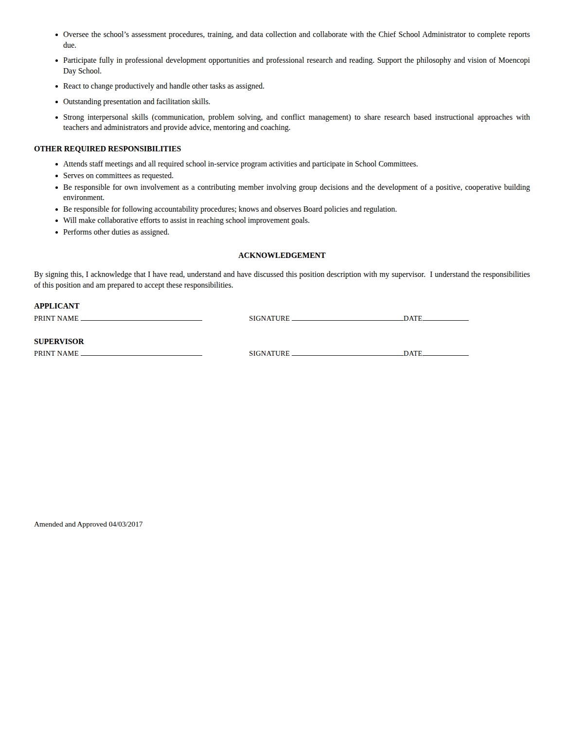Oversee the school’s assessment procedures, training, and data collection and collaborate with the Chief School Administrator to complete reports due.
Participate fully in professional development opportunities and professional research and reading. Support the philosophy and vision of Moencopi Day School.
React to change productively and handle other tasks as assigned.
Outstanding presentation and facilitation skills.
Strong interpersonal skills (communication, problem solving, and conflict management) to share research based instructional approaches with teachers and administrators and provide advice, mentoring and coaching.
OTHER REQUIRED RESPONSIBILITIES
Attends staff meetings and all required school in-service program activities and participate in School Committees.
Serves on committees as requested.
Be responsible for own involvement as a contributing member involving group decisions and the development of a positive, cooperative building environment.
Be responsible for following accountability procedures; knows and observes Board policies and regulation.
Will make collaborative efforts to assist in reaching school improvement goals.
Performs other duties as assigned.
ACKNOWLEDGEMENT
By signing this, I acknowledge that I have read, understand and have discussed this position description with my supervisor. I understand the responsibilities of this position and am prepared to accept these responsibilities.
APPLICANT
| PRINT NAME | SIGNATURE DATE |
SUPERVISOR
| PRINT NAME | SIGNATURE DATE |
Amended and Approved 04/03/2017